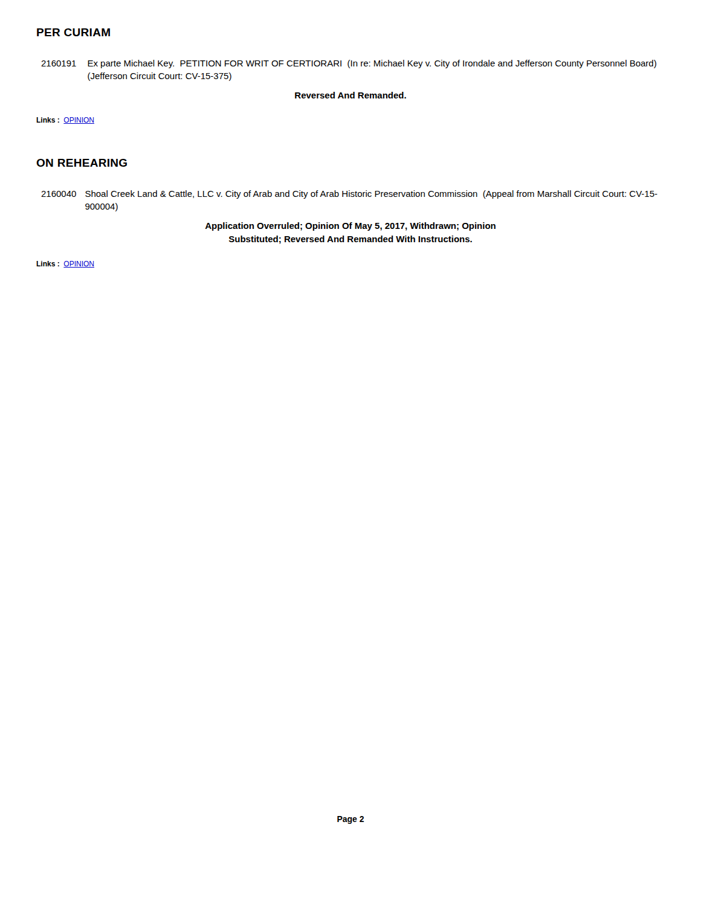PER CURIAM
2160191
Ex parte Michael Key. PETITION FOR WRIT OF CERTIORARI (In re: Michael Key v. City of Irondale and Jefferson County Personnel Board) (Jefferson Circuit Court: CV-15-375)
Reversed And Remanded.
Links : OPINION
ON REHEARING
2160040
Shoal Creek Land & Cattle, LLC v. City of Arab and City of Arab Historic Preservation Commission (Appeal from Marshall Circuit Court: CV-15-900004)
Application Overruled; Opinion Of May 5, 2017, Withdrawn; Opinion
Substituted; Reversed And Remanded With Instructions.
Links : OPINION
Page 2